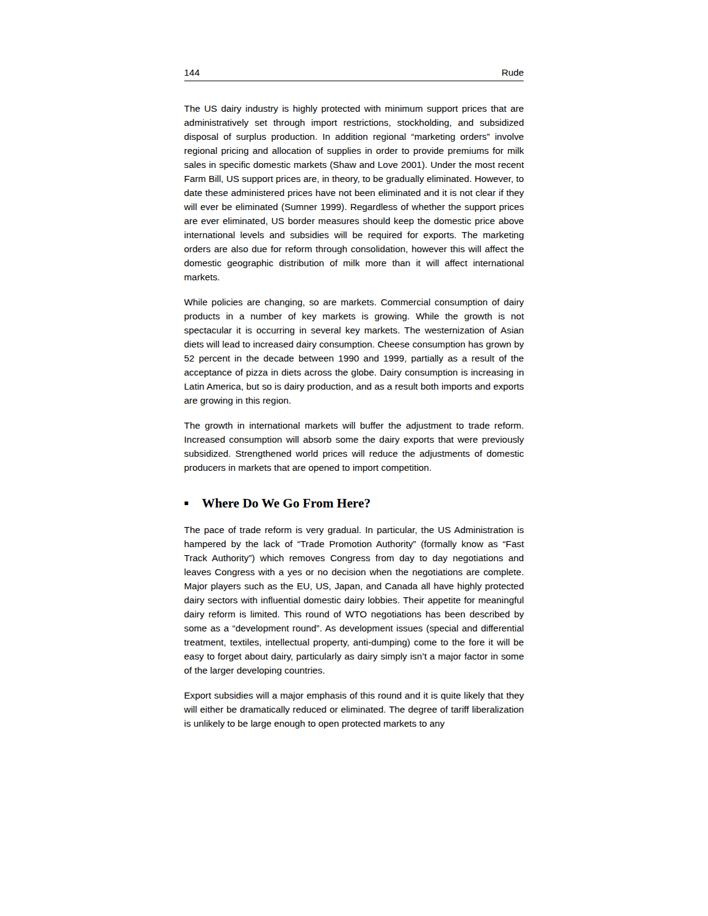144 Rude
The US dairy industry is highly protected with minimum support prices that are administratively set through import restrictions, stockholding, and subsidized disposal of surplus production. In addition regional “marketing orders” involve regional pricing and allocation of supplies in order to provide premiums for milk sales in specific domestic markets (Shaw and Love 2001). Under the most recent Farm Bill, US support prices are, in theory, to be gradually eliminated. However, to date these administered prices have not been eliminated and it is not clear if they will ever be eliminated (Sumner 1999). Regardless of whether the support prices are ever eliminated, US border measures should keep the domestic price above international levels and subsidies will be required for exports. The marketing orders are also due for reform through consolidation, however this will affect the domestic geographic distribution of milk more than it will affect international markets.
While policies are changing, so are markets. Commercial consumption of dairy products in a number of key markets is growing. While the growth is not spectacular it is occurring in several key markets. The westernization of Asian diets will lead to increased dairy consumption. Cheese consumption has grown by 52 percent in the decade between 1990 and 1999, partially as a result of the acceptance of pizza in diets across the globe. Dairy consumption is increasing in Latin America, but so is dairy production, and as a result both imports and exports are growing in this region.
The growth in international markets will buffer the adjustment to trade reform. Increased consumption will absorb some the dairy exports that were previously subsidized. Strengthened world prices will reduce the adjustments of domestic producers in markets that are opened to import competition.
■Where Do We Go From Here?
The pace of trade reform is very gradual. In particular, the US Administration is hampered by the lack of “Trade Promotion Authority” (formally know as “Fast Track Authority”) which removes Congress from day to day negotiations and leaves Congress with a yes or no decision when the negotiations are complete. Major players such as the EU, US, Japan, and Canada all have highly protected dairy sectors with influential domestic dairy lobbies. Their appetite for meaningful dairy reform is limited. This round of WTO negotiations has been described by some as a “development round”. As development issues (special and differential treatment, textiles, intellectual property, anti-dumping) come to the fore it will be easy to forget about dairy, particularly as dairy simply isn’t a major factor in some of the larger developing countries.
Export subsidies will a major emphasis of this round and it is quite likely that they will either be dramatically reduced or eliminated. The degree of tariff liberalization is unlikely to be large enough to open protected markets to any